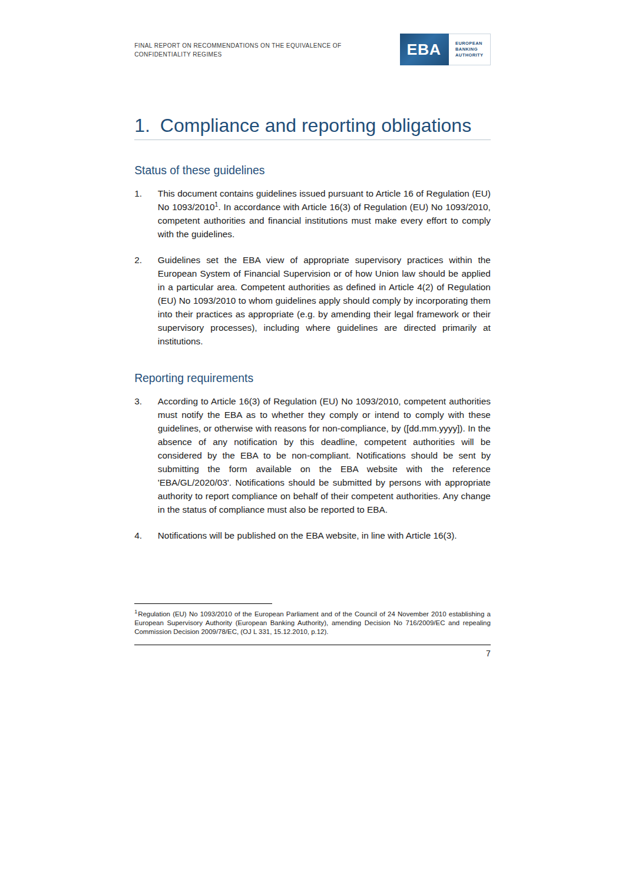Final report on recommendations on the equivalence of confidentiality regimes
EBA
EUROPEAN BANKING AUTHORITY
1. Compliance and reporting obligations
Status of these guidelines
This document contains guidelines issued pursuant to Article 16 of Regulation (EU) No 1093/20101. In accordance with Article 16(3) of Regulation (EU) No 1093/2010, competent authorities and financial institutions must make every effort to comply with the guidelines.
Guidelines set the EBA view of appropriate supervisory practices within the European System of Financial Supervision or of how Union law should be applied in a particular area. Competent authorities as defined in Article 4(2) of Regulation (EU) No 1093/2010 to whom guidelines apply should comply by incorporating them into their practices as appropriate (e.g. by amending their legal framework or their supervisory processes), including where guidelines are directed primarily at institutions.
Reporting requirements
According to Article 16(3) of Regulation (EU) No 1093/2010, competent authorities must notify the EBA as to whether they comply or intend to comply with these guidelines, or otherwise with reasons for non-compliance, by ([dd.mm.yyyy]). In the absence of any notification by this deadline, competent authorities will be considered by the EBA to be non-compliant. Notifications should be sent by submitting the form available on the EBA website with the reference 'EBA/GL/2020/03'. Notifications should be submitted by persons with appropriate authority to report compliance on behalf of their competent authorities. Any change in the status of compliance must also be reported to EBA.
Notifications will be published on the EBA website, in line with Article 16(3).
1 Regulation (EU) No 1093/2010 of the European Parliament and of the Council of 24 November 2010 establishing a European Supervisory Authority (European Banking Authority), amending Decision No 716/2009/EC and repealing Commission Decision 2009/78/EC, (OJ L 331, 15.12.2010, p.12).
7